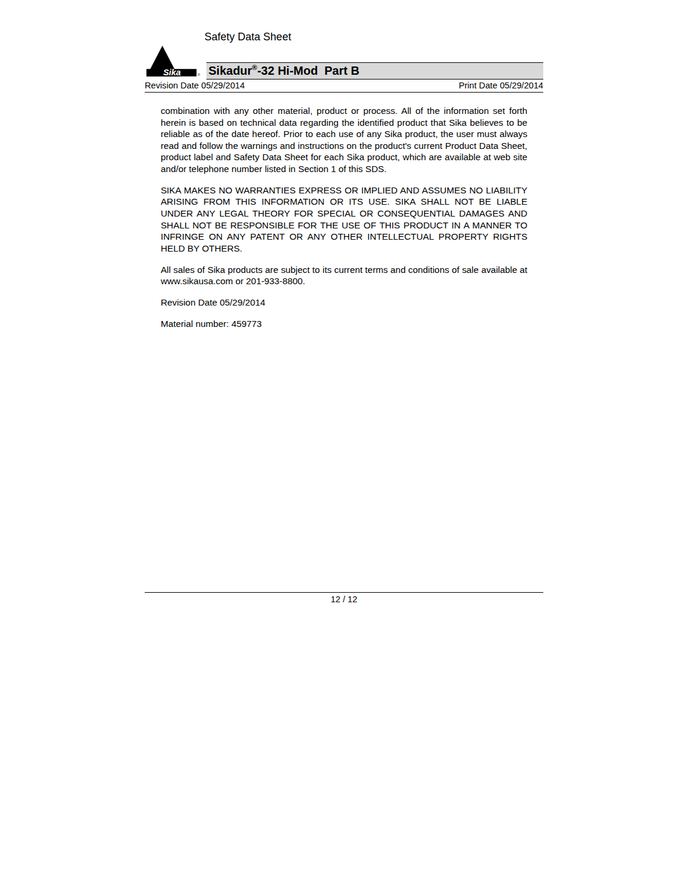Safety Data Sheet
Sika ®
Sikadur®-32 Hi-Mod Part B
Revision Date 05/29/2014 Print Date 05/29/2014
combination with any other material, product or process. All of the information set forth herein is based on technical data regarding the identified product that Sika believes to be reliable as of the date hereof. Prior to each use of any Sika product, the user must always read and follow the warnings and instructions on the product's current Product Data Sheet, product label and Safety Data Sheet for each Sika product, which are available at web site and/or telephone number listed in Section 1 of this SDS.
SIKA MAKES NO WARRANTIES EXPRESS OR IMPLIED AND ASSUMES NO LIABILITY ARISING FROM THIS INFORMATION OR ITS USE. SIKA SHALL NOT BE LIABLE UNDER ANY LEGAL THEORY FOR SPECIAL OR CONSEQUENTIAL DAMAGES AND SHALL NOT BE RESPONSIBLE FOR THE USE OF THIS PRODUCT IN A MANNER TO INFRINGE ON ANY PATENT OR ANY OTHER INTELLECTUAL PROPERTY RIGHTS HELD BY OTHERS.
All sales of Sika products are subject to its current terms and conditions of sale available at www.sikausa.com or 201-933-8800.
Revision Date 05/29/2014
Material number: 459773
12 / 12